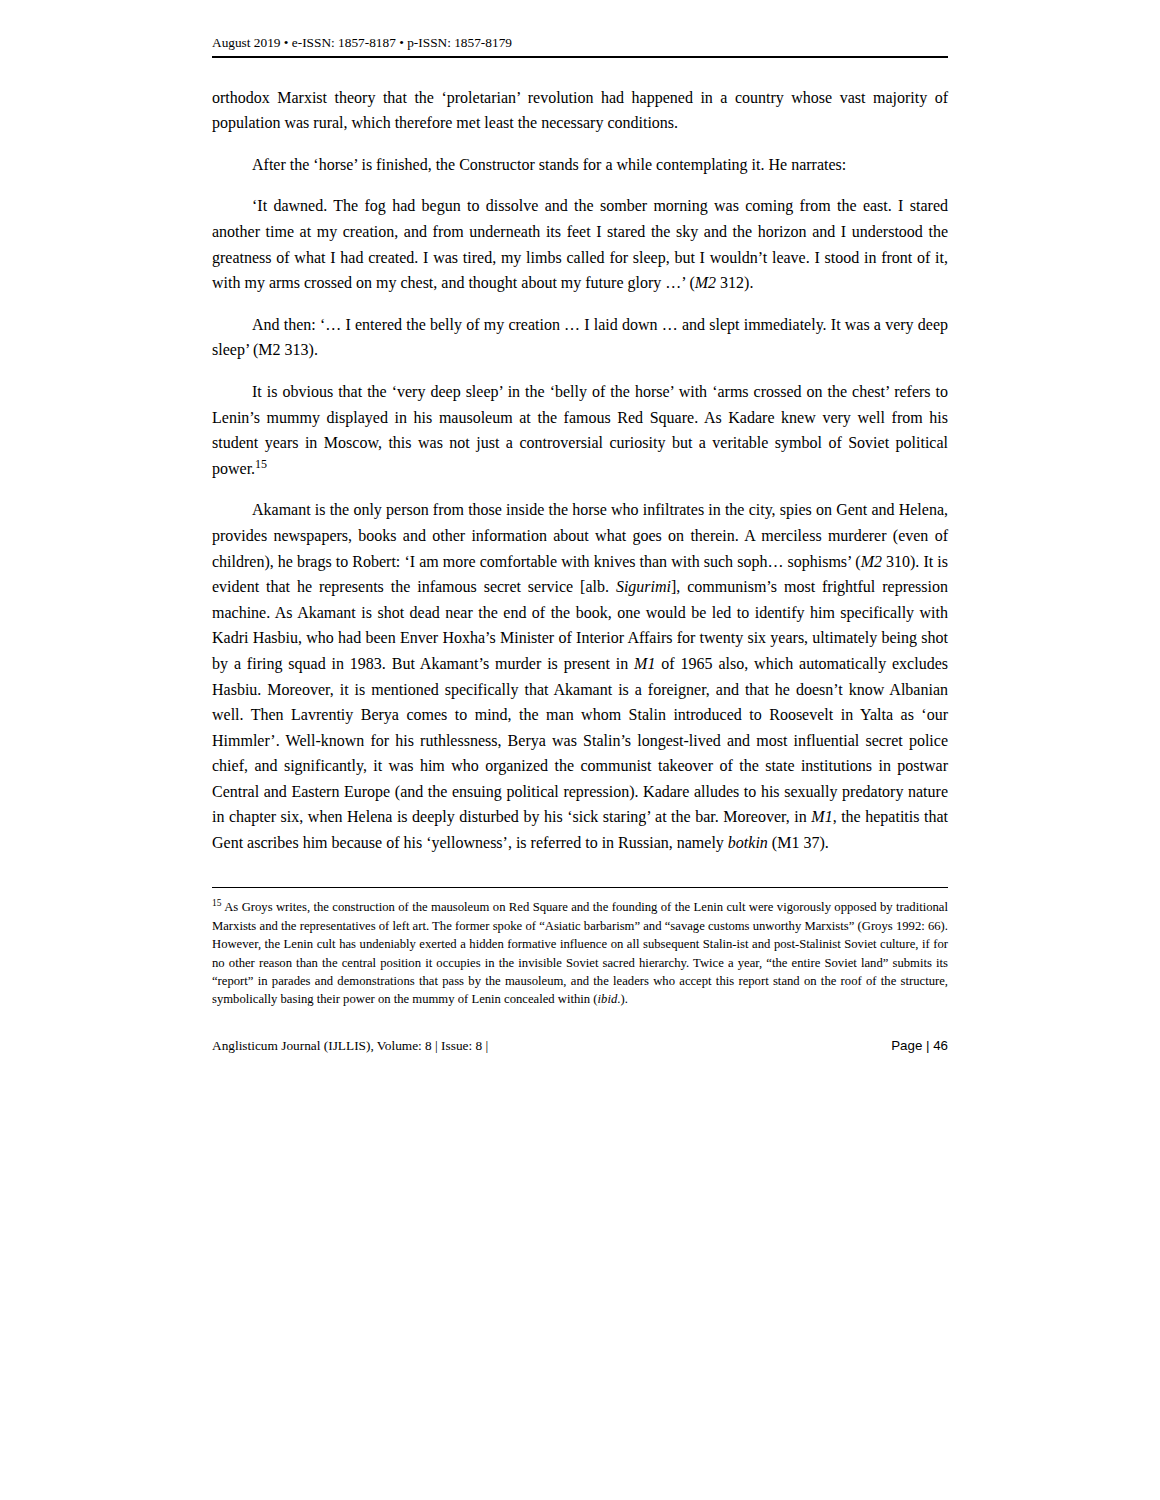August 2019 • e-ISSN: 1857-8187 • p-ISSN: 1857-8179
orthodox Marxist theory that the ‘proletarian’ revolution had happened in a country whose vast majority of population was rural, which therefore met least the necessary conditions.
After the ‘horse’ is finished, the Constructor stands for a while contemplating it. He narrates:
‘It dawned. The fog had begun to dissolve and the somber morning was coming from the east. I stared another time at my creation, and from underneath its feet I stared the sky and the horizon and I understood the greatness of what I had created. I was tired, my limbs called for sleep, but I wouldn’t leave. I stood in front of it, with my arms crossed on my chest, and thought about my future glory …’ (M2 312).
And then: ‘… I entered the belly of my creation … I laid down … and slept immediately. It was a very deep sleep’ (M2 313).
It is obvious that the ‘very deep sleep’ in the ‘belly of the horse’ with ‘arms crossed on the chest’ refers to Lenin’s mummy displayed in his mausoleum at the famous Red Square. As Kadare knew very well from his student years in Moscow, this was not just a controversial curiosity but a veritable symbol of Soviet political power.15
Akamant is the only person from those inside the horse who infiltrates in the city, spies on Gent and Helena, provides newspapers, books and other information about what goes on therein. A merciless murderer (even of children), he brags to Robert: ‘I am more comfortable with knives than with such soph… sophisms’ (M2 310). It is evident that he represents the infamous secret service [alb. Sigurimi], communism’s most frightful repression machine. As Akamant is shot dead near the end of the book, one would be led to identify him specifically with Kadri Hasbiu, who had been Enver Hoxha’s Minister of Interior Affairs for twenty six years, ultimately being shot by a firing squad in 1983. But Akamant’s murder is present in M1 of 1965 also, which automatically excludes Hasbiu. Moreover, it is mentioned specifically that Akamant is a foreigner, and that he doesn’t know Albanian well. Then Lavrentiy Berya comes to mind, the man whom Stalin introduced to Roosevelt in Yalta as ‘our Himmler’. Well-known for his ruthlessness, Berya was Stalin’s longest-lived and most influential secret police chief, and significantly, it was him who organized the communist takeover of the state institutions in postwar Central and Eastern Europe (and the ensuing political repression). Kadare alludes to his sexually predatory nature in chapter six, when Helena is deeply disturbed by his ‘sick staring’ at the bar. Moreover, in M1, the hepatitis that Gent ascribes him because of his ‘yellowness’, is referred to in Russian, namely botkin (M1 37).
15 As Groys writes, the construction of the mausoleum on Red Square and the founding of the Lenin cult were vigorously opposed by traditional Marxists and the representatives of left art. The former spoke of “Asiatic barbarism” and “savage customs unworthy Marxists” (Groys 1992: 66). However, the Lenin cult has undeniably exerted a hidden formative influence on all subsequent Stalin-ist and post-Stalinist Soviet culture, if for no other reason than the central position it occupies in the invisible Soviet sacred hierarchy. Twice a year, “the entire Soviet land” submits its “report” in parades and demonstrations that pass by the mausoleum, and the leaders who accept this report stand on the roof of the structure, symbolically basing their power on the mummy of Lenin concealed within (ibid.).
Anglisticum Journal (IJLLIS), Volume: 8 | Issue: 8 | Page | 46